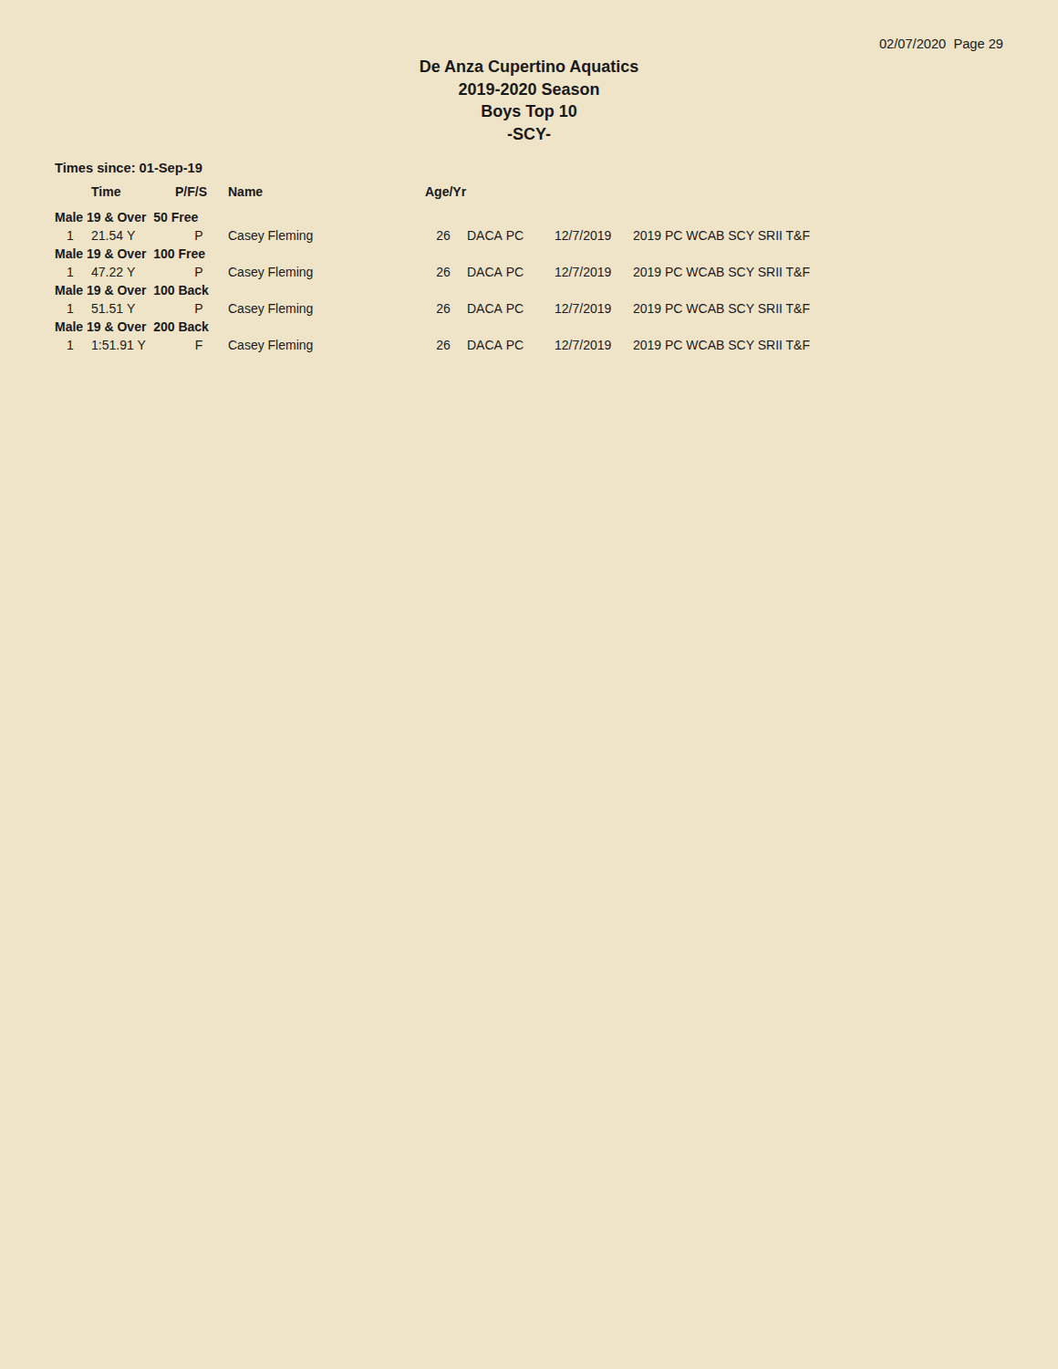02/07/2020 Page 29
De Anza Cupertino Aquatics
2019-2020 Season
Boys Top 10
-SCY-
Times since: 01-Sep-19
| | Time | P/F/S | Name | Age/Yr | | |
| --- | --- | --- | --- | --- | --- | --- |
| Male 19 & Over 50 Free |
| 1 | 21.54 Y | P | Casey Fleming | 26 | DACA PC | 12/7/2019 | 2019 PC WCAB SCY SRII T&F |
| Male 19 & Over 100 Free |
| 1 | 47.22 Y | P | Casey Fleming | 26 | DACA PC | 12/7/2019 | 2019 PC WCAB SCY SRII T&F |
| Male 19 & Over 100 Back |
| 1 | 51.51 Y | P | Casey Fleming | 26 | DACA PC | 12/7/2019 | 2019 PC WCAB SCY SRII T&F |
| Male 19 & Over 200 Back |
| 1 | 1:51.91 Y | F | Casey Fleming | 26 | DACA PC | 12/7/2019 | 2019 PC WCAB SCY SRII T&F |